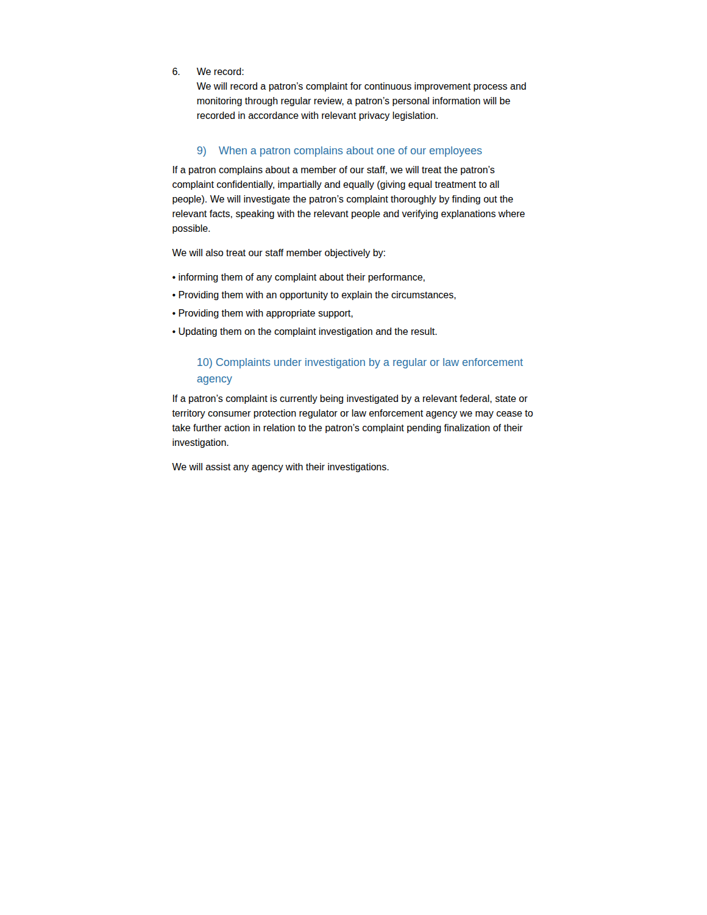6. We record:
We will record a patron’s complaint for continuous improvement process and monitoring through regular review, a patron’s personal information will be recorded in accordance with relevant privacy legislation.
9) When a patron complains about one of our employees
If a patron complains about a member of our staff, we will treat the patron’s complaint confidentially, impartially and equally (giving equal treatment to all people). We will investigate the patron’s complaint thoroughly by finding out the relevant facts, speaking with the relevant people and verifying explanations where possible.
We will also treat our staff member objectively by:
• informing them of any complaint about their performance,
• Providing them with an opportunity to explain the circumstances,
• Providing them with appropriate support,
• Updating them on the complaint investigation and the result.
10) Complaints under investigation by a regular or law enforcement agency
If a patron’s complaint is currently being investigated by a relevant federal, state or territory consumer protection regulator or law enforcement agency we may cease to take further action in relation to the patron’s complaint pending finalization of their investigation.
We will assist any agency with their investigations.